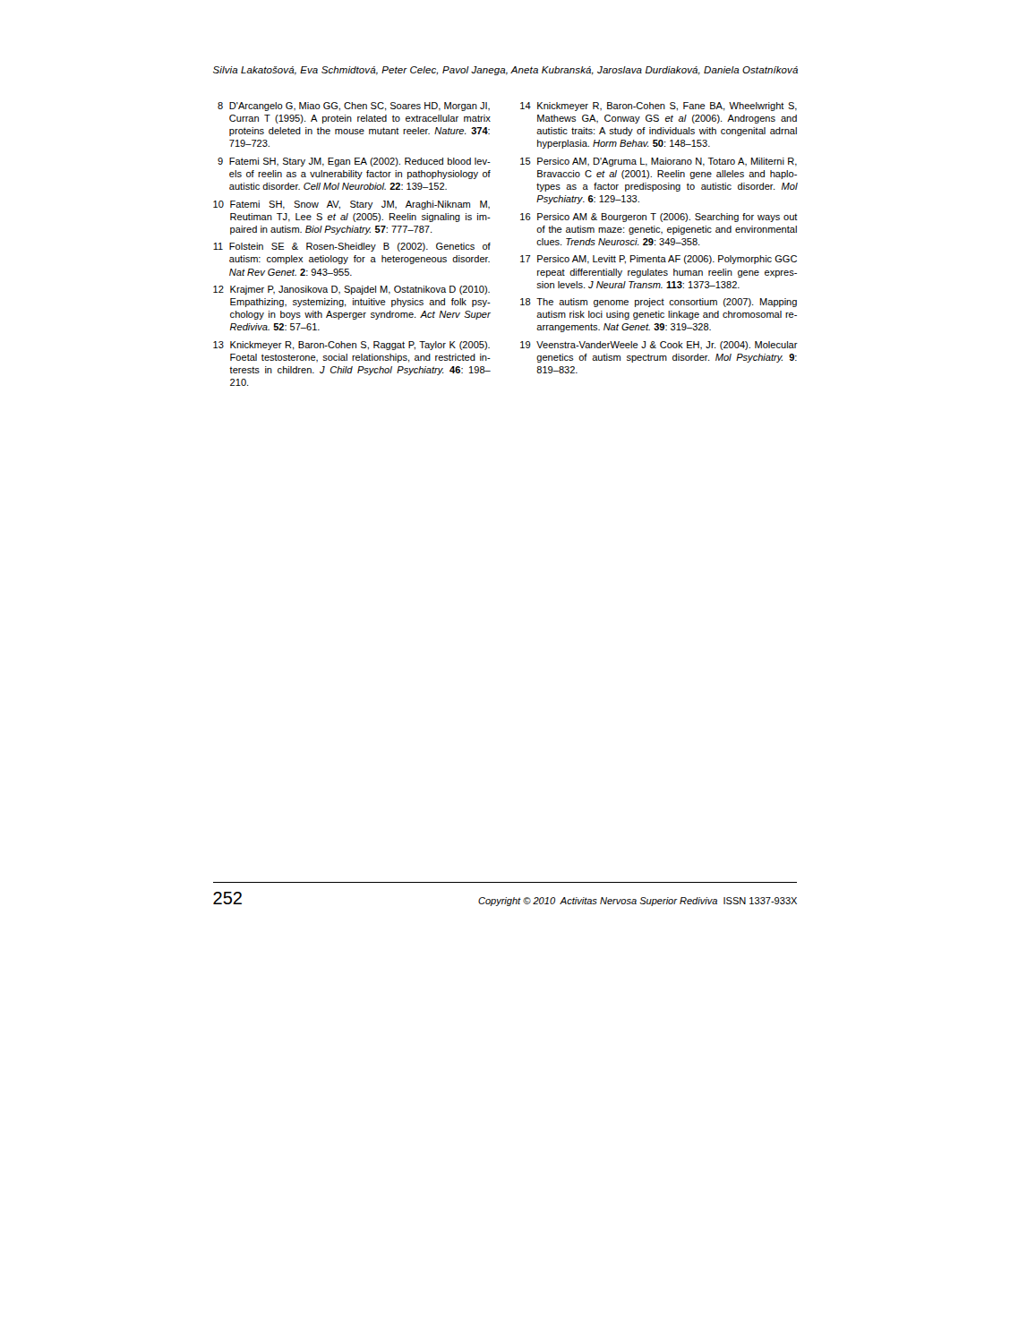Silvia Lakatošová, Eva Schmidtová, Peter Celec, Pavol Janega, Aneta Kubranská, Jaroslava Durdiaková, Daniela Ostatníková
8
D'Arcangelo G, Miao GG, Chen SC, Soares HD, Morgan JI, Curran T (1995). A protein related to extracellular matrix proteins deleted in the mouse mutant reeler. Nature. 374: 719–723.
9
Fatemi SH, Stary JM, Egan EA (2002). Reduced blood levels of reelin as a vulnerability factor in pathophysiology of autistic disorder. Cell Mol Neurobiol. 22: 139–152.
10
Fatemi SH, Snow AV, Stary JM, Araghi-Niknam M, Reutiman TJ, Lee S et al (2005). Reelin signaling is impaired in autism. Biol Psychiatry. 57: 777–787.
11
Folstein SE & Rosen-Sheidley B (2002). Genetics of autism: complex aetiology for a heterogeneous disorder. Nat Rev Genet. 2: 943–955.
12
Krajmer P, Janosikova D, Spajdel M, Ostatnikova D (2010). Empathizing, systemizing, intuitive physics and folk psychology in boys with Asperger syndrome. Act Nerv Super Rediviva. 52: 57–61.
13
Knickmeyer R, Baron-Cohen S, Raggat P, Taylor K (2005). Foetal testosterone, social relationships, and restricted interests in children. J Child Psychol Psychiatry. 46: 198–210.
14
Knickmeyer R, Baron-Cohen S, Fane BA, Wheelwright S, Mathews GA, Conway GS et al (2006). Androgens and autistic traits: A study of individuals with congenital adrnal hyperplasia. Horm Behav. 50: 148–153.
15
Persico AM, D'Agruma L, Maiorano N, Totaro A, Militerni R, Bravaccio C et al (2001). Reelin gene alleles and haplotypes as a factor predisposing to autistic disorder. Mol Psychiatry. 6: 129–133.
16
Persico AM & Bourgeron T (2006). Searching for ways out of the autism maze: genetic, epigenetic and environmental clues. Trends Neurosci. 29: 349–358.
17
Persico AM, Levitt P, Pimenta AF (2006). Polymorphic GGC repeat differentially regulates human reelin gene expression levels. J Neural Transm. 113: 1373–1382.
18
The autism genome project consortium (2007). Mapping autism risk loci using genetic linkage and chromosomal rearrangements. Nat Genet. 39: 319–328.
19
Veenstra-VanderWeele J & Cook EH, Jr. (2004). Molecular genetics of autism spectrum disorder. Mol Psychiatry. 9: 819–832.
252
Copyright © 2010 Activitas Nervosa Superior Rediviva ISSN 1337-933X